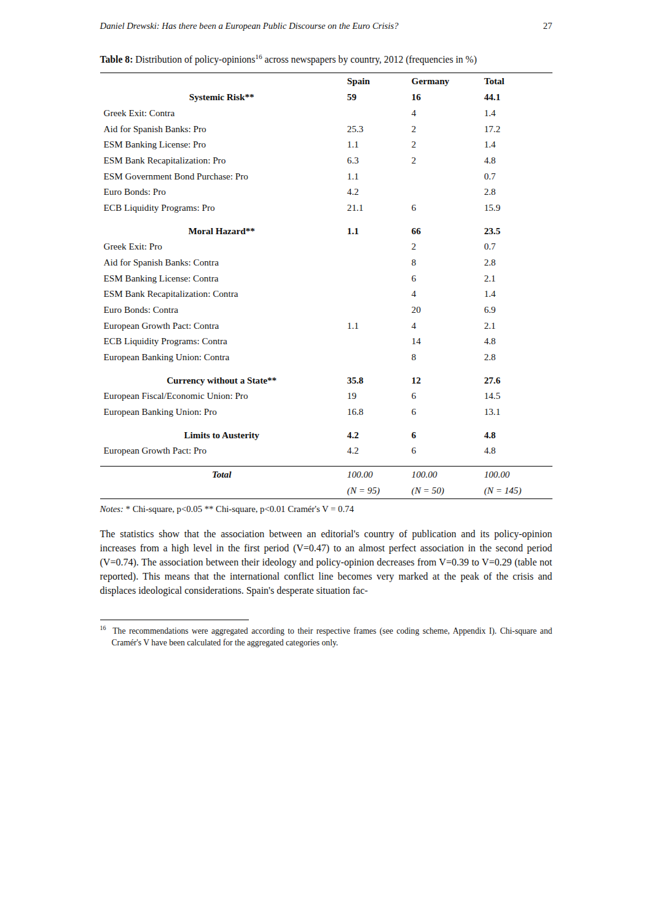Daniel Drewski: Has there been a European Public Discourse on the Euro Crisis? 27
Table 8: Distribution of policy-opinions16 across newspapers by country, 2012 (frequencies in %)
| | Spain | Germany | Total |
| --- | --- | --- | --- |
| Systemic Risk** | 59 | 16 | 44.1 |
| Greek Exit: Contra | | 4 | 1.4 |
| Aid for Spanish Banks: Pro | 25.3 | 2 | 17.2 |
| ESM Banking License: Pro | 1.1 | 2 | 1.4 |
| ESM Bank Recapitalization: Pro | 6.3 | 2 | 4.8 |
| ESM Government Bond Purchase: Pro | 1.1 | | 0.7 |
| Euro Bonds: Pro | 4.2 | | 2.8 |
| ECB Liquidity Programs: Pro | 21.1 | 6 | 15.9 |
| Moral Hazard** | 1.1 | 66 | 23.5 |
| Greek Exit: Pro | | 2 | 0.7 |
| Aid for Spanish Banks: Contra | | 8 | 2.8 |
| ESM Banking License: Contra | | 6 | 2.1 |
| ESM Bank Recapitalization: Contra | | 4 | 1.4 |
| Euro Bonds: Contra | | 20 | 6.9 |
| European Growth Pact: Contra | 1.1 | 4 | 2.1 |
| ECB Liquidity Programs: Contra | | 14 | 4.8 |
| European Banking Union: Contra | | 8 | 2.8 |
| Currency without a State** | 35.8 | 12 | 27.6 |
| European Fiscal/Economic Union: Pro | 19 | 6 | 14.5 |
| European Banking Union: Pro | 16.8 | 6 | 13.1 |
| Limits to Austerity | 4.2 | 6 | 4.8 |
| European Growth Pact: Pro | 4.2 | 6 | 4.8 |
| Total | 100.00 | 100.00 | 100.00 |
| | (N = 95) | (N = 50) | (N = 145) |
Notes: * Chi-square, p<0.05 ** Chi-square, p<0.01 Cramér's V = 0.74
The statistics show that the association between an editorial's country of publication and its policy-opinion increases from a high level in the first period (V=0.47) to an almost perfect association in the second period (V=0.74). The association between their ideology and policy-opinion decreases from V=0.39 to V=0.29 (table not reported). This means that the international conflict line becomes very marked at the peak of the crisis and displaces ideological considerations. Spain's desperate situation fac-
16 The recommendations were aggregated according to their respective frames (see coding scheme, Appendix I). Chi-square and Cramér's V have been calculated for the aggregated categories only.